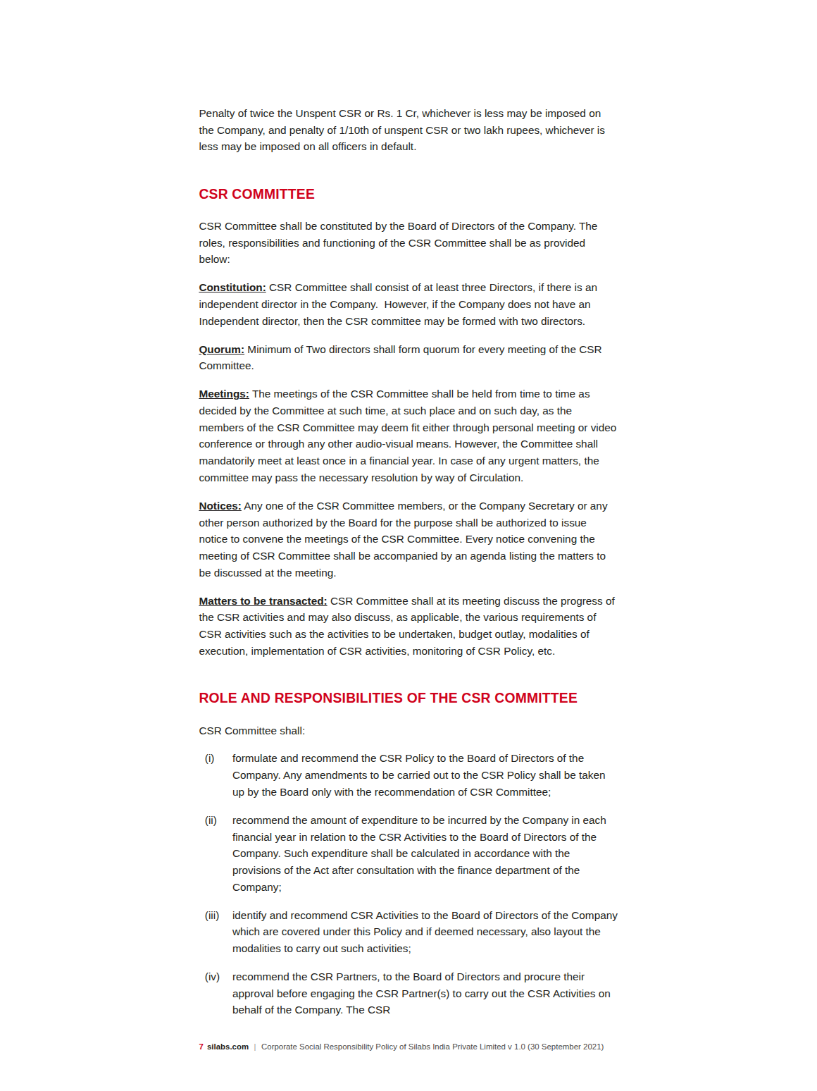Penalty of twice the Unspent CSR or Rs. 1 Cr, whichever is less may be imposed on the Company, and penalty of 1/10th of unspent CSR or two lakh rupees, whichever is less may be imposed on all officers in default.
CSR Committee
CSR Committee shall be constituted by the Board of Directors of the Company. The roles, responsibilities and functioning of the CSR Committee shall be as provided below:
Constitution: CSR Committee shall consist of at least three Directors, if there is an independent director in the Company. However, if the Company does not have an Independent director, then the CSR committee may be formed with two directors.
Quorum: Minimum of Two directors shall form quorum for every meeting of the CSR Committee.
Meetings: The meetings of the CSR Committee shall be held from time to time as decided by the Committee at such time, at such place and on such day, as the members of the CSR Committee may deem fit either through personal meeting or video conference or through any other audio-visual means. However, the Committee shall mandatorily meet at least once in a financial year. In case of any urgent matters, the committee may pass the necessary resolution by way of Circulation.
Notices: Any one of the CSR Committee members, or the Company Secretary or any other person authorized by the Board for the purpose shall be authorized to issue notice to convene the meetings of the CSR Committee. Every notice convening the meeting of CSR Committee shall be accompanied by an agenda listing the matters to be discussed at the meeting.
Matters to be transacted: CSR Committee shall at its meeting discuss the progress of the CSR activities and may also discuss, as applicable, the various requirements of CSR activities such as the activities to be undertaken, budget outlay, modalities of execution, implementation of CSR activities, monitoring of CSR Policy, etc.
Role and Responsibilities of the CSR Committee
CSR Committee shall:
formulate and recommend the CSR Policy to the Board of Directors of the Company. Any amendments to be carried out to the CSR Policy shall be taken up by the Board only with the recommendation of CSR Committee;
recommend the amount of expenditure to be incurred by the Company in each financial year in relation to the CSR Activities to the Board of Directors of the Company. Such expenditure shall be calculated in accordance with the provisions of the Act after consultation with the finance department of the Company;
identify and recommend CSR Activities to the Board of Directors of the Company which are covered under this Policy and if deemed necessary, also layout the modalities to carry out such activities;
recommend the CSR Partners, to the Board of Directors and procure their approval before engaging the CSR Partner(s) to carry out the CSR Activities on behalf of the Company. The CSR
7 silabs.com | Corporate Social Responsibility Policy of Silabs India Private Limited v 1.0 (30 September 2021)